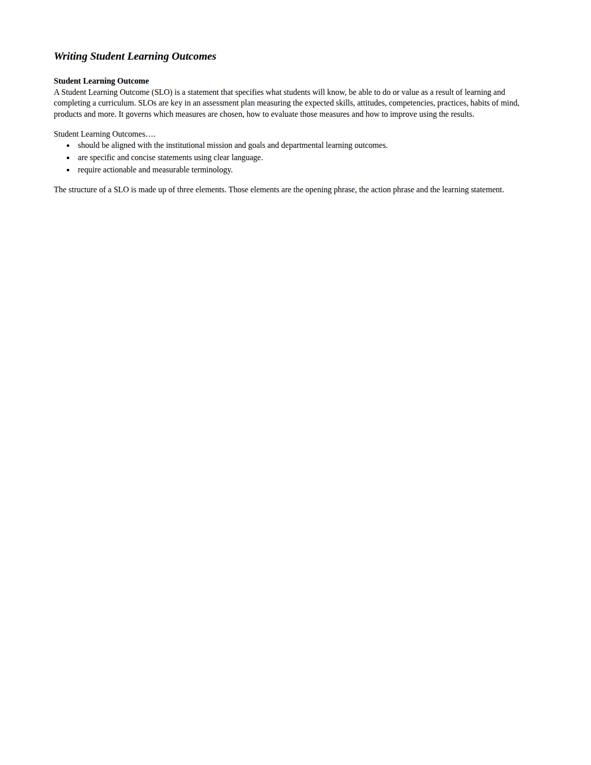Writing Student Learning Outcomes
Student Learning Outcome
A Student Learning Outcome (SLO) is a statement that specifies what students will know, be able to do or value as a result of learning and completing a curriculum. SLOs are key in an assessment plan measuring the expected skills, attitudes, competencies, practices, habits of mind, products and more. It governs which measures are chosen, how to evaluate those measures and how to improve using the results.
Student Learning Outcomes….
should be aligned with the institutional mission and goals and departmental learning outcomes.
are specific and concise statements using clear language.
require actionable and measurable terminology.
The structure of a SLO is made up of three elements. Those elements are the opening phrase, the action phrase and the learning statement.